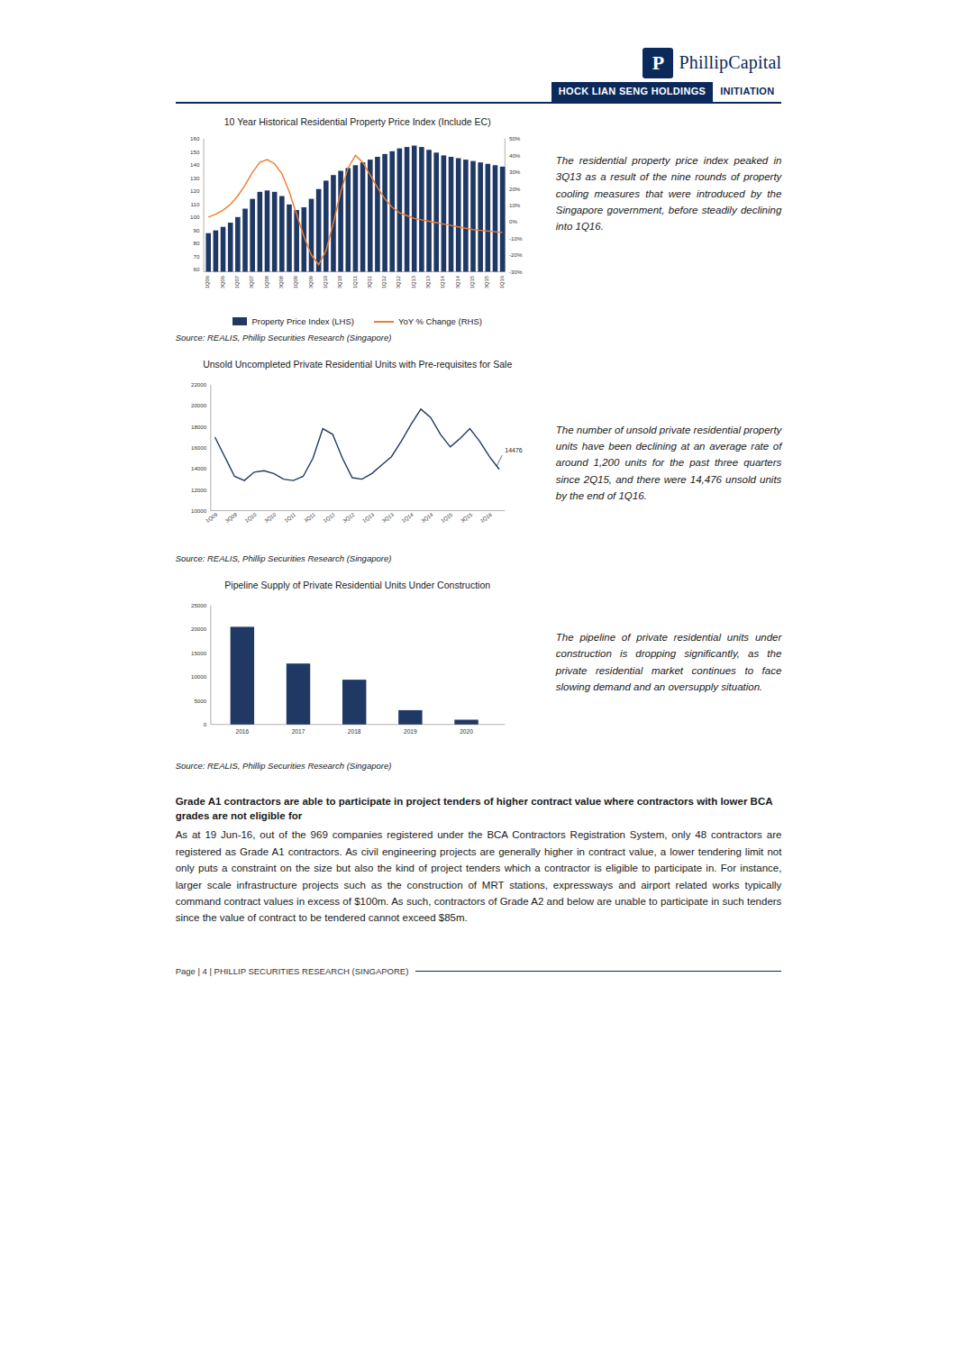P
Phillip Capital
HOCK LIAN SENG HOLDINGS
INITIATION
10 Year Historical Residential Property Price Index (Include EC)
160 150 140 130 120 110 100 90 80 70 60 50% 40% 30% 20% 10% 0% -10% -20% -30% 1Q06 3Q06 1Q07 3Q07 1Q08 3Q08 1Q09 3Q09 1Q10 3Q10 1Q11 3Q11 1Q12 3Q12 1Q13 3Q13 1Q14 3Q14 1Q15 3Q15 1Q16
Property Price Index (LHS)
YoY % Change (RHS)
Source: REALIS, Phillip Securities Research (Singapore)
The residential property price index peaked in 3Q13 as a result of the nine rounds of property cooling measures that were introduced by the Singapore government, before steadily declining into 1Q16.
Unsold Uncompleted Private Residential Units with Pre-requisites for Sale
22000 20000 18000 16000 14000 12000 10000 14476 1Q09 3Q09 1Q10 3Q10 1Q11 3Q11 1Q12 3Q12 1Q13 3Q13 1Q14 3Q14 1Q15 3Q15 1Q16
Source: REALIS, Phillip Securities Research (Singapore)
The number of unsold private residential property units have been declining at an average rate of around 1,200 units for the past three quarters since 2Q15, and there were 14,476 unsold units by the end of 1Q16.
Pipeline Supply of Private Residential Units Under Construction
25000 20000 15000 10000 5000 0 2016 2017 2018 2019 2020
Source: REALIS, Phillip Securities Research (Singapore)
The pipeline of private residential units under construction is dropping significantly, as the private residential market continues to face slowing demand and an oversupply situation.
Grade A1 contractors are able to participate in project tenders of higher contract value where contractors with lower BCA grades are not eligible for
As at 19 Jun-16, out of the 969 companies registered under the BCA Contractors Registration System, only 48 contractors are registered as Grade A1 contractors. As civil engineering projects are generally higher in contract value, a lower tendering limit not only puts a constraint on the size but also the kind of project tenders which a contractor is eligible to participate in. For instance, larger scale infrastructure projects such as the construction of MRT stations, expressways and airport related works typically command contract values in excess of $100m. As such, contractors of Grade A2 and below are unable to participate in such tenders since the value of contract to be tendered cannot exceed $85m.
Page | 4 | PHILLIP SECURITIES RESEARCH (SINGAPORE)